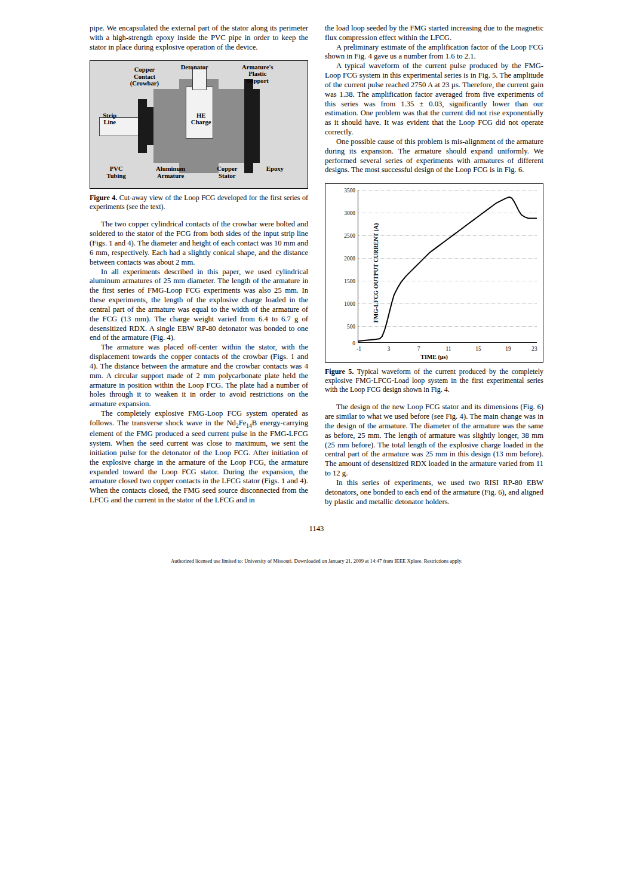pipe. We encapsulated the external part of the stator along its perimeter with a high-strength epoxy inside the PVC pipe in order to keep the stator in place during explosive operation of the device.
Copper
Contact
(Crowbar)
Detonator
Armature's
Plastic
Support
Strip
Line
HE
Charge
PVC
Tubing
Aluminum
Armature
Copper
Stator
Epoxy
Figure 4. Cut-away view of the Loop FCG developed for the first series of experiments (see the text).
The two copper cylindrical contacts of the crowbar were bolted and soldered to the stator of the FCG from both sides of the input strip line (Figs. 1 and 4). The diameter and height of each contact was 10 mm and 6 mm, respectively. Each had a slightly conical shape, and the distance between contacts was about 2 mm.
In all experiments described in this paper, we used cylindrical aluminum armatures of 25 mm diameter. The length of the armature in the first series of FMG-Loop FCG experiments was also 25 mm. In these experiments, the length of the explosive charge loaded in the central part of the armature was equal to the width of the armature of the FCG (13 mm). The charge weight varied from 6.4 to 6.7 g of desensitized RDX. A single EBW RP-80 detonator was bonded to one end of the armature (Fig. 4).
The armature was placed off-center within the stator, with the displacement towards the copper contacts of the crowbar (Figs. 1 and 4). The distance between the armature and the crowbar contacts was 4 mm. A circular support made of 2 mm polycarbonate plate held the armature in position within the Loop FCG. The plate had a number of holes through it to weaken it in order to avoid restrictions on the armature expansion.
The completely explosive FMG-Loop FCG system operated as follows. The transverse shock wave in the Nd2Fe14B energy-carrying element of the FMG produced a seed current pulse in the FMG-LFCG system. When the seed current was close to maximum, we sent the initiation pulse for the detonator of the Loop FCG. After initiation of the explosive charge in the armature of the Loop FCG, the armature expanded toward the Loop FCG stator. During the expansion, the armature closed two copper contacts in the LFCG stator (Figs. 1 and 4). When the contacts closed, the FMG seed source disconnected from the LFCG and the current in the stator of the LFCG and in
the load loop seeded by the FMG started increasing due to the magnetic flux compression effect within the LFCG.
A preliminary estimate of the amplification factor of the Loop FCG shown in Fig. 4 gave us a number from 1.6 to 2.1.
A typical waveform of the current pulse produced by the FMG-Loop FCG system in this experimental series is in Fig. 5. The amplitude of the current pulse reached 2750 A at 23 µs. Therefore, the current gain was 1.38. The amplification factor averaged from five experiments of this series was from 1.35 ± 0.03, significantly lower than our estimation. One problem was that the current did not rise exponentially as it should have. It was evident that the Loop FCG did not operate correctly.
One possible cause of this problem is mis-alignment of the armature during its expansion. The armature should expand uniformly. We performed several series of experiments with armatures of different designs. The most successful design of the Loop FCG is in Fig. 6.
FMG-LFCG OUTPUT CURRENT (A)
TIME (µs)
3500
3000
2500
2000
1500
1000
500
0
-1
3
7
11
15
19
23
Figure 5. Typical waveform of the current produced by the completely explosive FMG-LFCG-Load loop system in the first experimental series with the Loop FCG design shown in Fig. 4.
The design of the new Loop FCG stator and its dimensions (Fig. 6) are similar to what we used before (see Fig. 4). The main change was in the design of the armature. The diameter of the armature was the same as before, 25 mm. The length of armature was slightly longer, 38 mm (25 mm before). The total length of the explosive charge loaded in the central part of the armature was 25 mm in this design (13 mm before). The amount of desensitized RDX loaded in the armature varied from 11 to 12 g.
In this series of experiments, we used two RISI RP-80 EBW detonators, one bonded to each end of the armature (Fig. 6), and aligned by plastic and metallic detonator holders.
1143
Authorized licensed use limited to: University of Missouri. Downloaded on January 21, 2009 at 14:47 from IEEE Xplore. Restrictions apply.